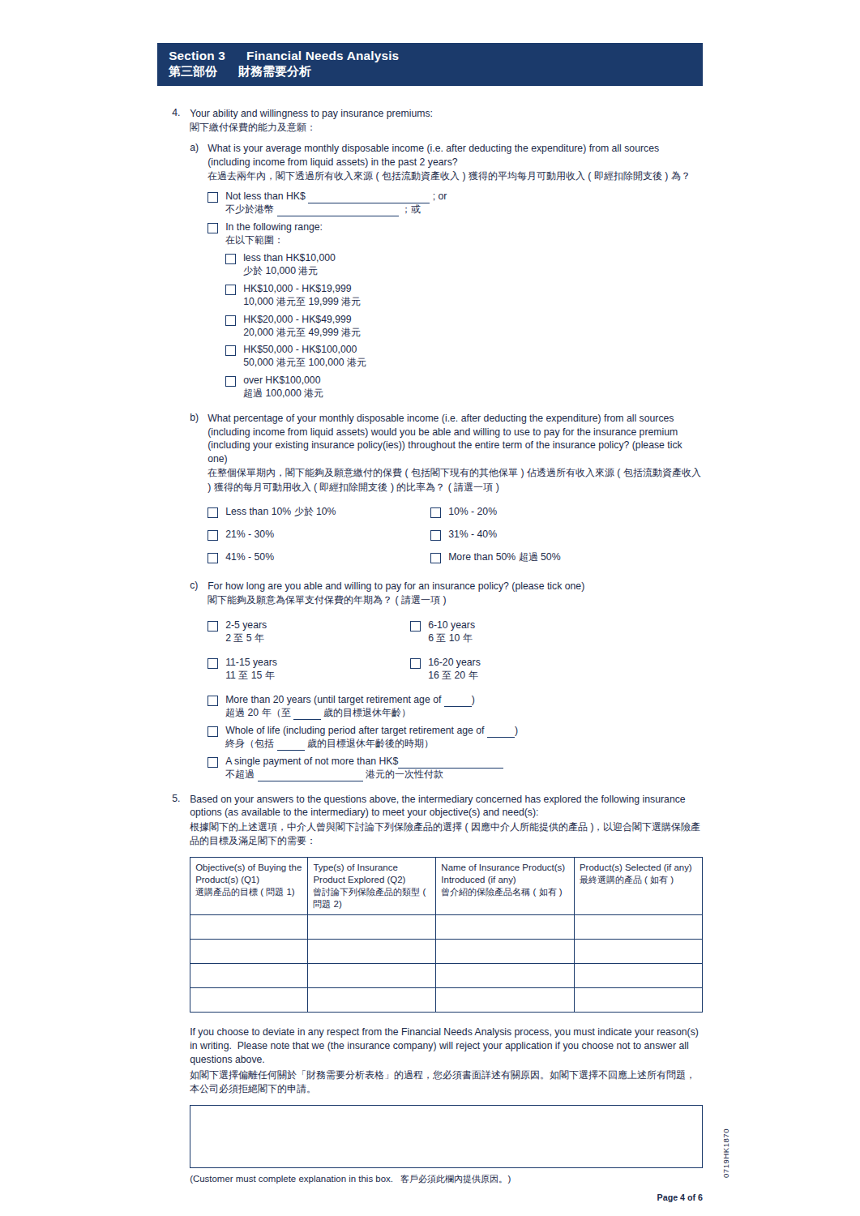Section 3 Financial Needs Analysis
第三部份 財務需要分析
4.
Your ability and willingness to pay insurance premiums:
閣下繳付保費的能力及意願：
a)
What is your average monthly disposable income (i.e. after deducting the expenditure) from all sources (including income from liquid assets) in the past 2 years?
在過去兩年內，閣下透過所有收入來源 ( 包括流動資產收入 ) 獲得的平均每月可動用收入 ( 即經扣除開支後 ) 為？
Not less than HK$ ; or 不少於港幣 ；或
In the following range: 在以下範圍：
less than HK$10,000少於 10,000 港元
HK$10,000 - HK$19,99910,000 港元至 19,999 港元
HK$20,000 - HK$49,99920,000 港元至 49,999 港元
HK$50,000 - HK$100,00050,000 港元至 100,000 港元
over HK$100,000超過 100,000 港元
b)
What percentage of your monthly disposable income (i.e. after deducting the expenditure) from all sources (including income from liquid assets) would you be able and willing to use to pay for the insurance premium (including your existing insurance policy(ies)) throughout the entire term of the insurance policy? (please tick one)
在整個保單期內，閣下能夠及願意繳付的保費 ( 包括閣下現有的其他保單 ) 佔透過所有收入來源 ( 包括流動資產收入 ) 獲得的每月可動用收入 ( 即經扣除開支後 ) 的比率為？ ( 請選一項 )
Less than 10% 少於 10%
10% - 20%
21% - 30%
31% - 40%
41% - 50%
More than 50% 超過 50%
c)
For how long are you able and willing to pay for an insurance policy? (please tick one)
閣下能夠及願意為保單支付保費的年期為？ ( 請選一項 )
2-5 years2 至 5 年
6-10 years6 至 10 年
11-15 years11 至 15 年
16-20 years16 至 20 年
More than 20 years (until target retirement age of ) 超過 20 年（至 歲的目標退休年齡）
Whole of life (including period after target retirement age of ) 終身（包括 歲的目標退休年齡後的時期）
A single payment of not more than HK$ 不超過 港元的一次性付款
5.
Based on your answers to the questions above, the intermediary concerned has explored the following insurance options (as available to the intermediary) to meet your objective(s) and need(s):
根據閣下的上述選項，中介人曾與閣下討論下列保險產品的選擇 ( 因應中介人所能提供的產品 )，以迎合閣下選購保險產品的目標及滿足閣下的需要：
| Objective(s) of Buying the Product(s) (Q1) 選購產品的目標 ( 問題 1) | Type(s) of Insurance Product Explored (Q2) 曾討論下列保險產品的類型 ( 問題 2) | Name of Insurance Product(s) Introduced (if any) 曾介紹的保險產品名稱 ( 如有 ) | Product(s) Selected (if any) 最終選購的產品 ( 如有 ) |
| --- | --- | --- | --- |
If you choose to deviate in any respect from the Financial Needs Analysis process, you must indicate your reason(s) in writing. Please note that we (the insurance company) will reject your application if you choose not to answer all questions above.
如閣下選擇偏離任何關於「財務需要分析表格」的過程，您必須書面詳述有關原因。如閣下選擇不回應上述所有問題，本公司必須拒絕閣下的申請。
(Customer must complete explanation in this box. 客戶必須此欄內提供原因。)
0719HK1870
Page 4 of 6